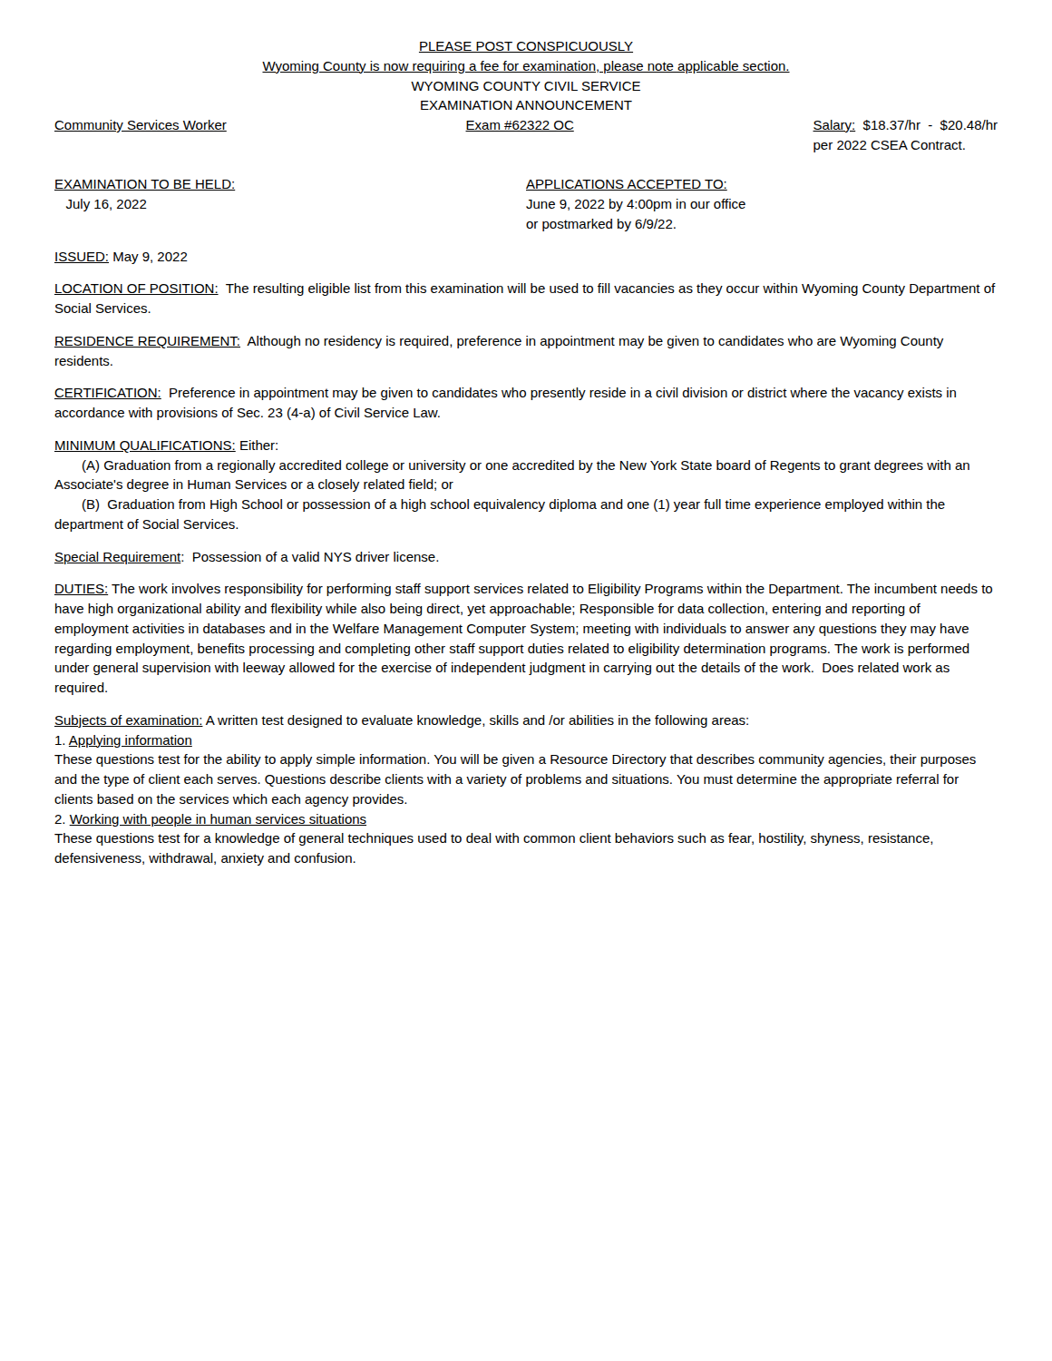PLEASE POST CONSPICUOUSLY
Wyoming County is now requiring a fee for examination, please note applicable section.
WYOMING COUNTY CIVIL SERVICE
EXAMINATION ANNOUNCEMENT
Community Services Worker
Exam #62322 OC
Salary: $18.37/hr - $20.48/hr
per 2022 CSEA Contract.
EXAMINATION TO BE HELD:
July 16, 2022
APPLICATIONS ACCEPTED TO:
June 9, 2022 by 4:00pm in our office
or postmarked by 6/9/22.
ISSUED: May 9, 2022
LOCATION OF POSITION: The resulting eligible list from this examination will be used to fill vacancies as they occur within Wyoming County Department of Social Services.
RESIDENCE REQUIREMENT: Although no residency is required, preference in appointment may be given to candidates who are Wyoming County residents.
CERTIFICATION: Preference in appointment may be given to candidates who presently reside in a civil division or district where the vacancy exists in accordance with provisions of Sec. 23 (4-a) of Civil Service Law.
MINIMUM QUALIFICATIONS: Either:
(A) Graduation from a regionally accredited college or university or one accredited by the New York State board of Regents to grant degrees with an Associate's degree in Human Services or a closely related field; or
(B) Graduation from High School or possession of a high school equivalency diploma and one (1) year full time experience employed within the department of Social Services.
Special Requirement: Possession of a valid NYS driver license.
DUTIES: The work involves responsibility for performing staff support services related to Eligibility Programs within the Department. The incumbent needs to have high organizational ability and flexibility while also being direct, yet approachable; Responsible for data collection, entering and reporting of employment activities in databases and in the Welfare Management Computer System; meeting with individuals to answer any questions they may have regarding employment, benefits processing and completing other staff support duties related to eligibility determination programs. The work is performed under general supervision with leeway allowed for the exercise of independent judgment in carrying out the details of the work. Does related work as required.
Subjects of examination: A written test designed to evaluate knowledge, skills and /or abilities in the following areas:
1. Applying information
These questions test for the ability to apply simple information. You will be given a Resource Directory that describes community agencies, their purposes and the type of client each serves. Questions describe clients with a variety of problems and situations. You must determine the appropriate referral for clients based on the services which each agency provides.
2. Working with people in human services situations
These questions test for a knowledge of general techniques used to deal with common client behaviors such as fear, hostility, shyness, resistance, defensiveness, withdrawal, anxiety and confusion.